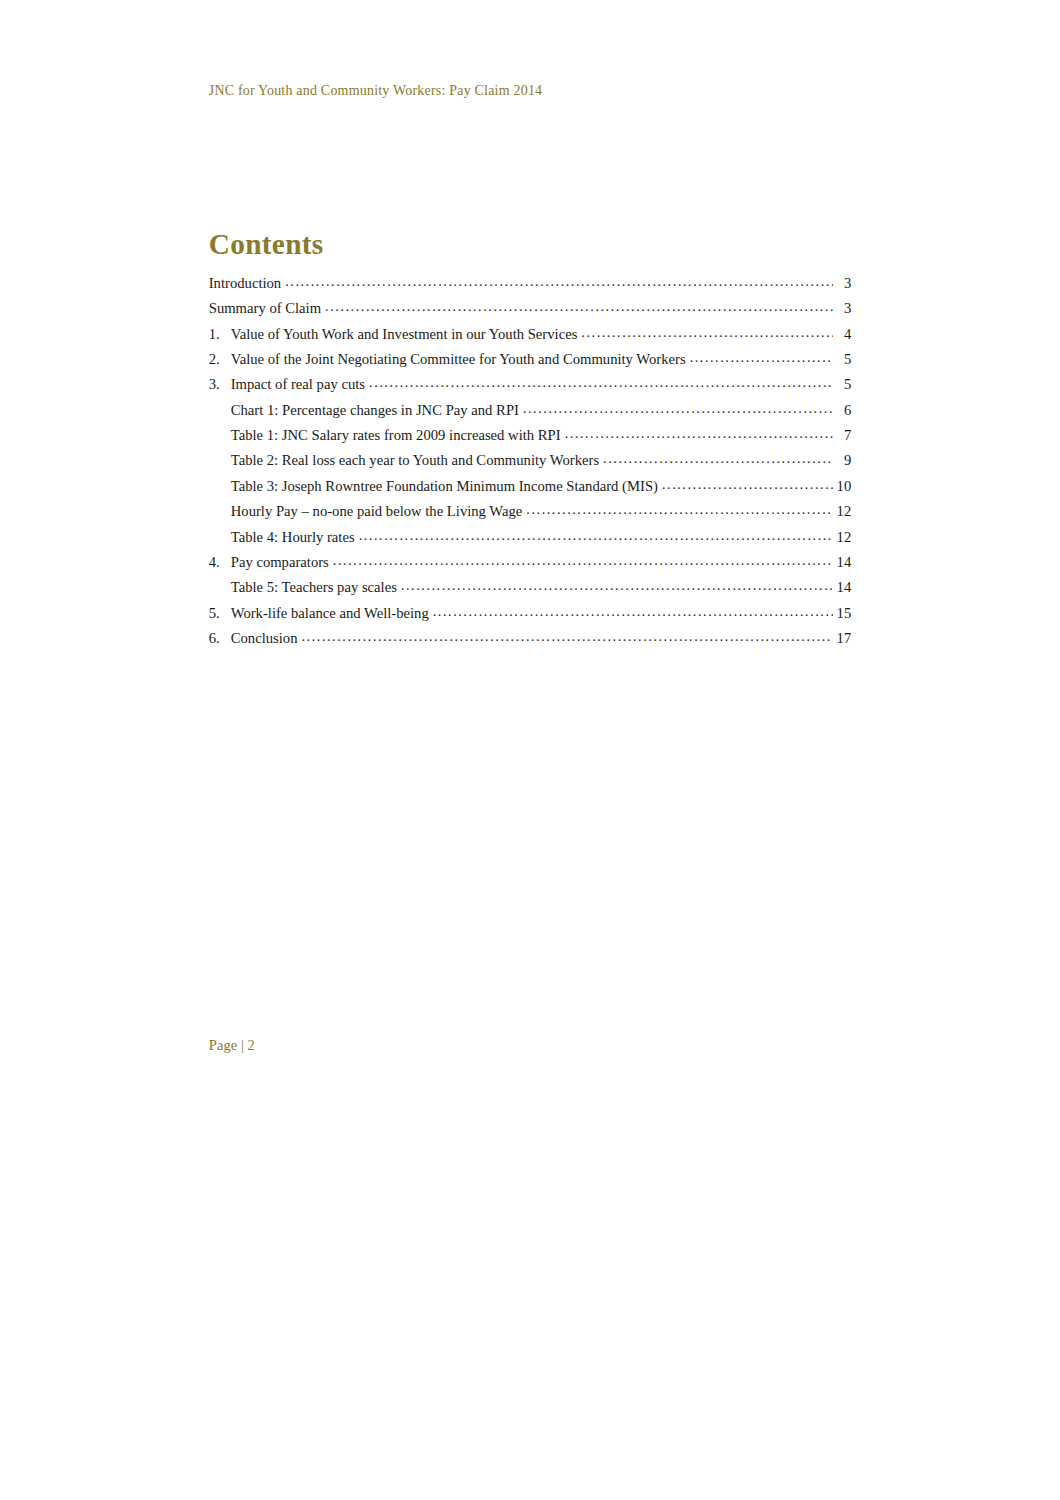JNC for Youth and Community Workers: Pay Claim 2014
Contents
Introduction .................................................................................................................................................. 3
Summary of Claim ................................................................................................................................. 3
1. Value of Youth Work and Investment in our Youth Services ....................................................... 4
2. Value of the Joint Negotiating Committee for Youth and Community Workers ........................................ 5
3. Impact of real pay cuts ......................................................................................................................... 5
Chart 1: Percentage changes in JNC Pay and RPI .......................................................................................... 6
Table 1: JNC Salary rates from 2009 increased with RPI .............................................................................. 7
Table 2: Real loss each year to Youth and Community Workers ..................................................................... 9
Table 3: Joseph Rowntree Foundation Minimum Income Standard (MIS) .................................................... 10
Hourly Pay – no-one paid below the Living Wage .......................................................................................... 12
Table 4: Hourly rates ................................................................................................................................. 12
4. Pay comparators ................................................................................................................................. 14
Table 5: Teachers pay scales ..................................................................................................................... 14
5. Work-life balance and Well-being ........................................................................................................... 15
6. Conclusion ................................................................................................................................................. 17
Page | 2